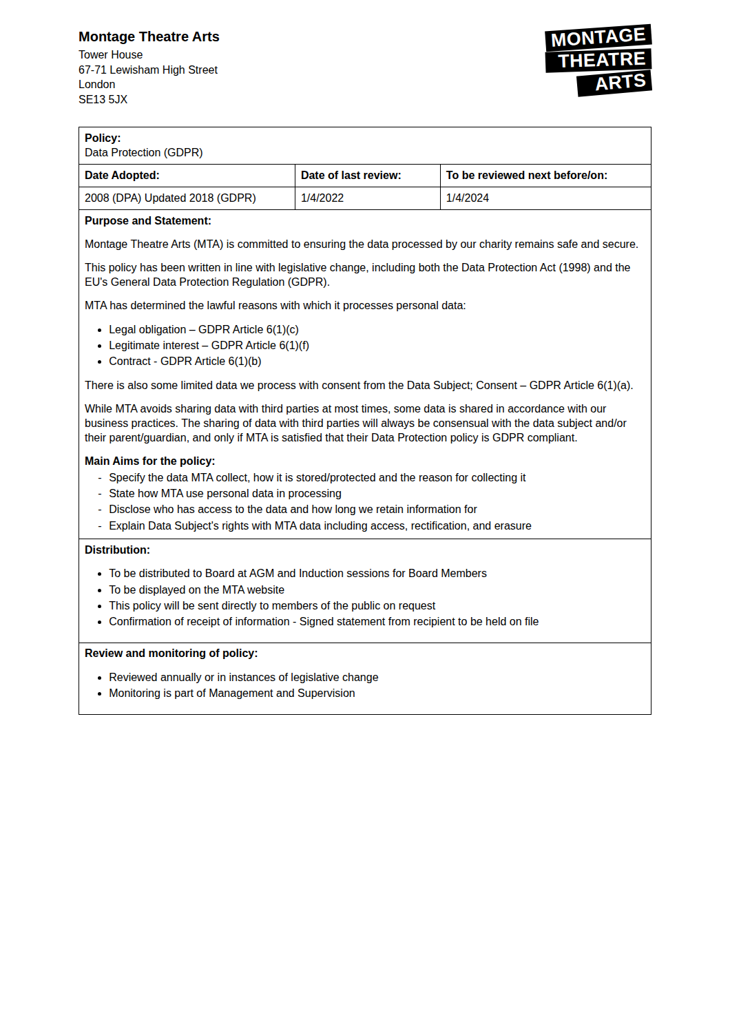Montage Theatre Arts
Tower House
67-71 Lewisham High Street
London
SE13 5JX
MONTAGE THEATRE ARTS
| Policy: Data Protection (GDPR) |
| Date Adopted: | Date of last review: | To be reviewed next before/on: |
| 2008 (DPA) Updated 2018 (GDPR) | 1/4/2022 | 1/4/2024 |
| Purpose and Statement: Montage Theatre Arts (MTA) is committed to ensuring the data processed by our charity remains safe and secure. This policy has been written in line with legislative change, including both the Data Protection Act (1998) and the EU's General Data Protection Regulation (GDPR). MTA has determined the lawful reasons with which it processes personal data: Legal obligation – GDPR Article 6(1)(c) Legitimate interest – GDPR Article 6(1)(f) Contract - GDPR Article 6(1)(b) There is also some limited data we process with consent from the Data Subject; Consent – GDPR Article 6(1)(a). While MTA avoids sharing data with third parties at most times, some data is shared in accordance with our business practices. The sharing of data with third parties will always be consensual with the data subject and/or their parent/guardian, and only if MTA is satisfied that their Data Protection policy is GDPR compliant. Main Aims for the policy: Specify the data MTA collect, how it is stored/protected and the reason for collecting it State how MTA use personal data in processing Disclose who has access to the data and how long we retain information for Explain Data Subject's rights with MTA data including access, rectification, and erasure |
| Distribution: To be distributed to Board at AGM and Induction sessions for Board Members To be displayed on the MTA website This policy will be sent directly to members of the public on request Confirmation of receipt of information - Signed statement from recipient to be held on file |
| Review and monitoring of policy: Reviewed annually or in instances of legislative change Monitoring is part of Management and Supervision |